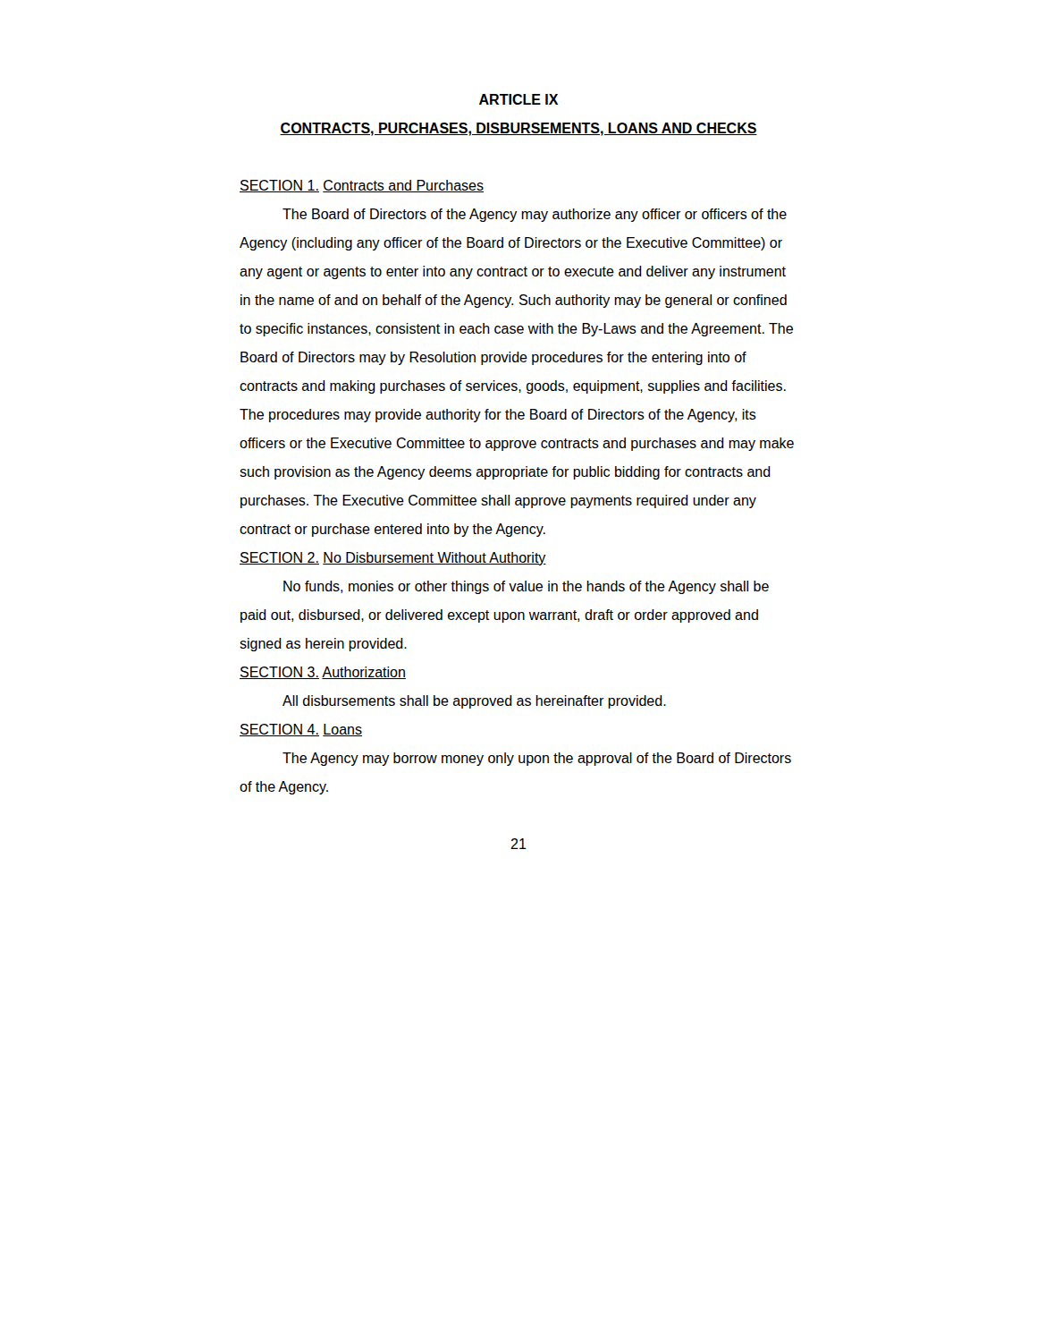ARTICLE IX CONTRACTS, PURCHASES, DISBURSEMENTS, LOANS AND CHECKS
SECTION 1. Contracts and Purchases
The Board of Directors of the Agency may authorize any officer or officers of the Agency (including any officer of the Board of Directors or the Executive Committee) or any agent or agents to enter into any contract or to execute and deliver any instrument in the name of and on behalf of the Agency. Such authority may be general or confined to specific instances, consistent in each case with the By-Laws and the Agreement. The Board of Directors may by Resolution provide procedures for the entering into of contracts and making purchases of services, goods, equipment, supplies and facilities. The procedures may provide authority for the Board of Directors of the Agency, its officers or the Executive Committee to approve contracts and purchases and may make such provision as the Agency deems appropriate for public bidding for contracts and purchases. The Executive Committee shall approve payments required under any contract or purchase entered into by the Agency.
SECTION 2. No Disbursement Without Authority
No funds, monies or other things of value in the hands of the Agency shall be paid out, disbursed, or delivered except upon warrant, draft or order approved and signed as herein provided.
SECTION 3. Authorization
All disbursements shall be approved as hereinafter provided.
SECTION 4. Loans
The Agency may borrow money only upon the approval of the Board of Directors of the Agency.
21